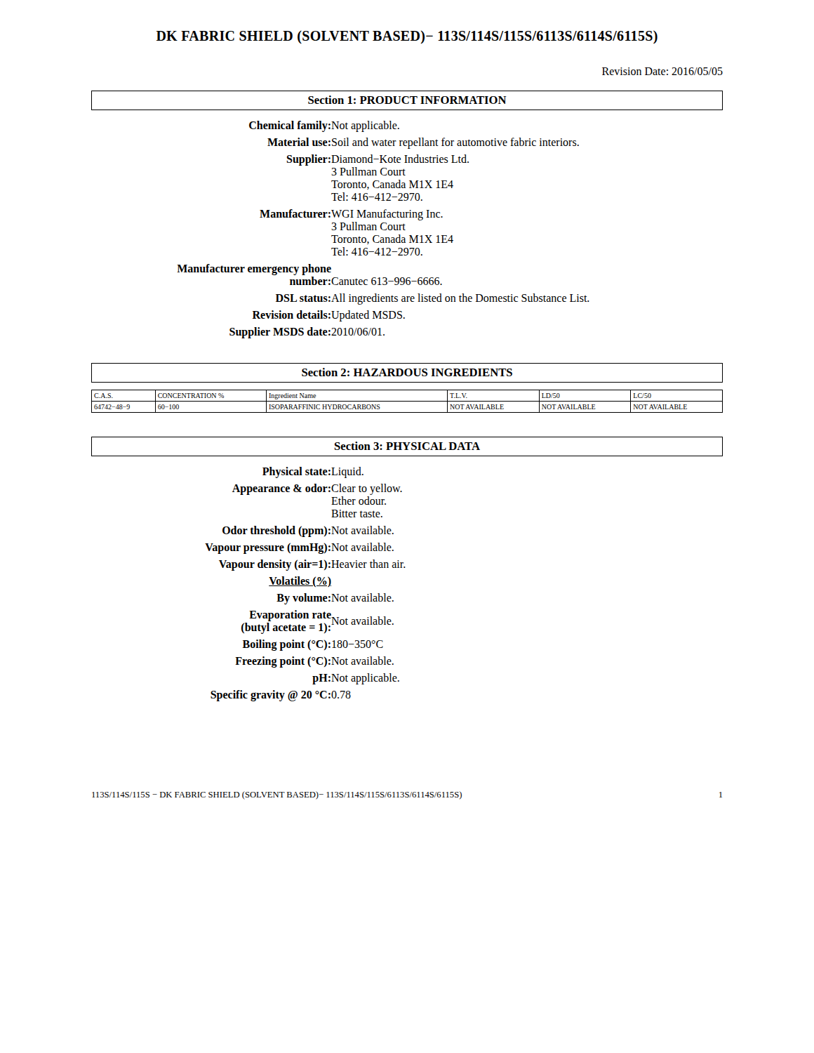DK FABRIC SHIELD (SOLVENT BASED)− 113S/114S/115S/6113S/6114S/6115S)
Revision Date: 2016/05/05
Section 1: PRODUCT INFORMATION
| Chemical family: | Not applicable. |
| Material use: | Soil and water repellant for automotive fabric interiors. |
| Supplier: | Diamond−Kote Industries Ltd. 3 Pullman Court Toronto, Canada M1X 1E4 Tel: 416−412−2970. |
| Manufacturer: | WGI Manufacturing Inc. 3 Pullman Court Toronto, Canada M1X 1E4 Tel: 416−412−2970. |
| Manufacturer emergency phone number: | Canutec 613−996−6666. |
| DSL status: | All ingredients are listed on the Domestic Substance List. |
| Revision details: | Updated MSDS. |
| Supplier MSDS date: | 2010/06/01. |
Section 2: HAZARDOUS INGREDIENTS
| C.A.S. | CONCENTRATION % | Ingredient Name | T.L.V. | LD/50 | LC/50 |
| --- | --- | --- | --- | --- | --- |
| 64742−48−9 | 60−100 | ISOPARAFFINIC HYDROCARBONS | NOT AVAILABLE | NOT AVAILABLE | NOT AVAILABLE |
Section 3: PHYSICAL DATA
| Physical state: | Liquid. |
| Appearance & odor: | Clear to yellow. Ether odour. Bitter taste. |
| Odor threshold (ppm): | Not available. |
| Vapour pressure (mmHg): | Not available. |
| Vapour density (air=1): | Heavier than air. |
| Volatiles (%) | |
| By volume: | Not available. |
| Evaporation rate (butyl acetate = 1): | Not available. |
| Boiling point (°C): | 180−350°C |
| Freezing point (°C): | Not available. |
| pH: | Not applicable. |
| Specific gravity @ 20 °C: | 0.78 |
113S/114S/115S − DK FABRIC SHIELD (SOLVENT BASED)− 113S/114S/115S/6113S/6114S/6115S) 1